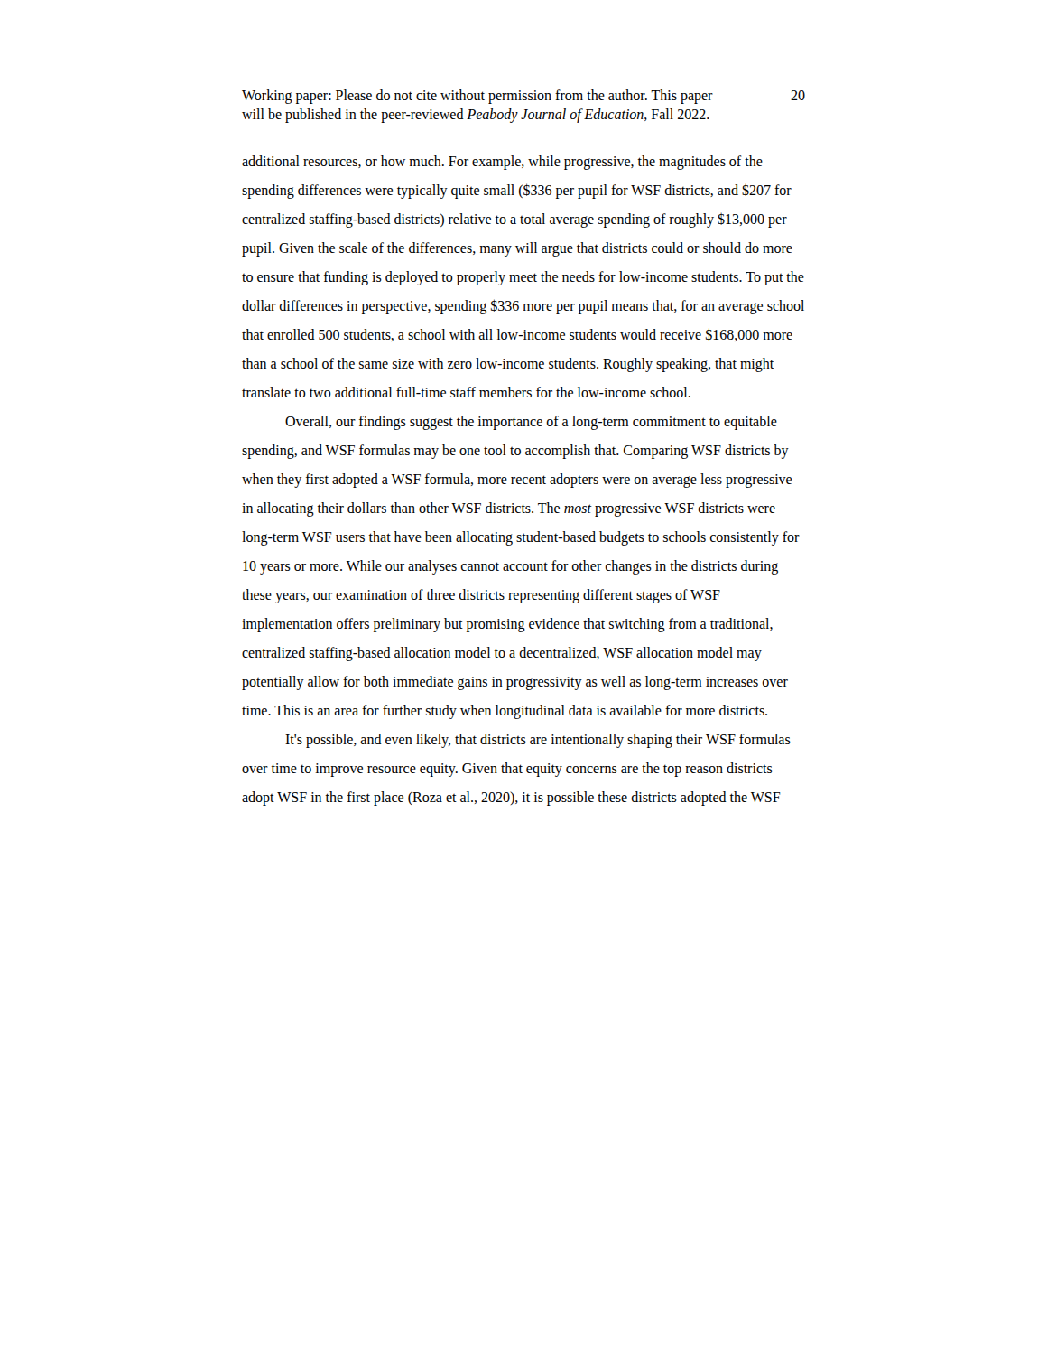20
Working paper: Please do not cite without permission from the author. This paper will be published in the peer-reviewed Peabody Journal of Education, Fall 2022.
additional resources, or how much. For example, while progressive, the magnitudes of the spending differences were typically quite small ($336 per pupil for WSF districts, and $207 for centralized staffing-based districts) relative to a total average spending of roughly $13,000 per pupil. Given the scale of the differences, many will argue that districts could or should do more to ensure that funding is deployed to properly meet the needs for low-income students. To put the dollar differences in perspective, spending $336 more per pupil means that, for an average school that enrolled 500 students, a school with all low-income students would receive $168,000 more than a school of the same size with zero low-income students. Roughly speaking, that might translate to two additional full-time staff members for the low-income school.
Overall, our findings suggest the importance of a long-term commitment to equitable spending, and WSF formulas may be one tool to accomplish that. Comparing WSF districts by when they first adopted a WSF formula, more recent adopters were on average less progressive in allocating their dollars than other WSF districts. The most progressive WSF districts were long-term WSF users that have been allocating student-based budgets to schools consistently for 10 years or more. While our analyses cannot account for other changes in the districts during these years, our examination of three districts representing different stages of WSF implementation offers preliminary but promising evidence that switching from a traditional, centralized staffing-based allocation model to a decentralized, WSF allocation model may potentially allow for both immediate gains in progressivity as well as long-term increases over time. This is an area for further study when longitudinal data is available for more districts.
It's possible, and even likely, that districts are intentionally shaping their WSF formulas over time to improve resource equity. Given that equity concerns are the top reason districts adopt WSF in the first place (Roza et al., 2020), it is possible these districts adopted the WSF